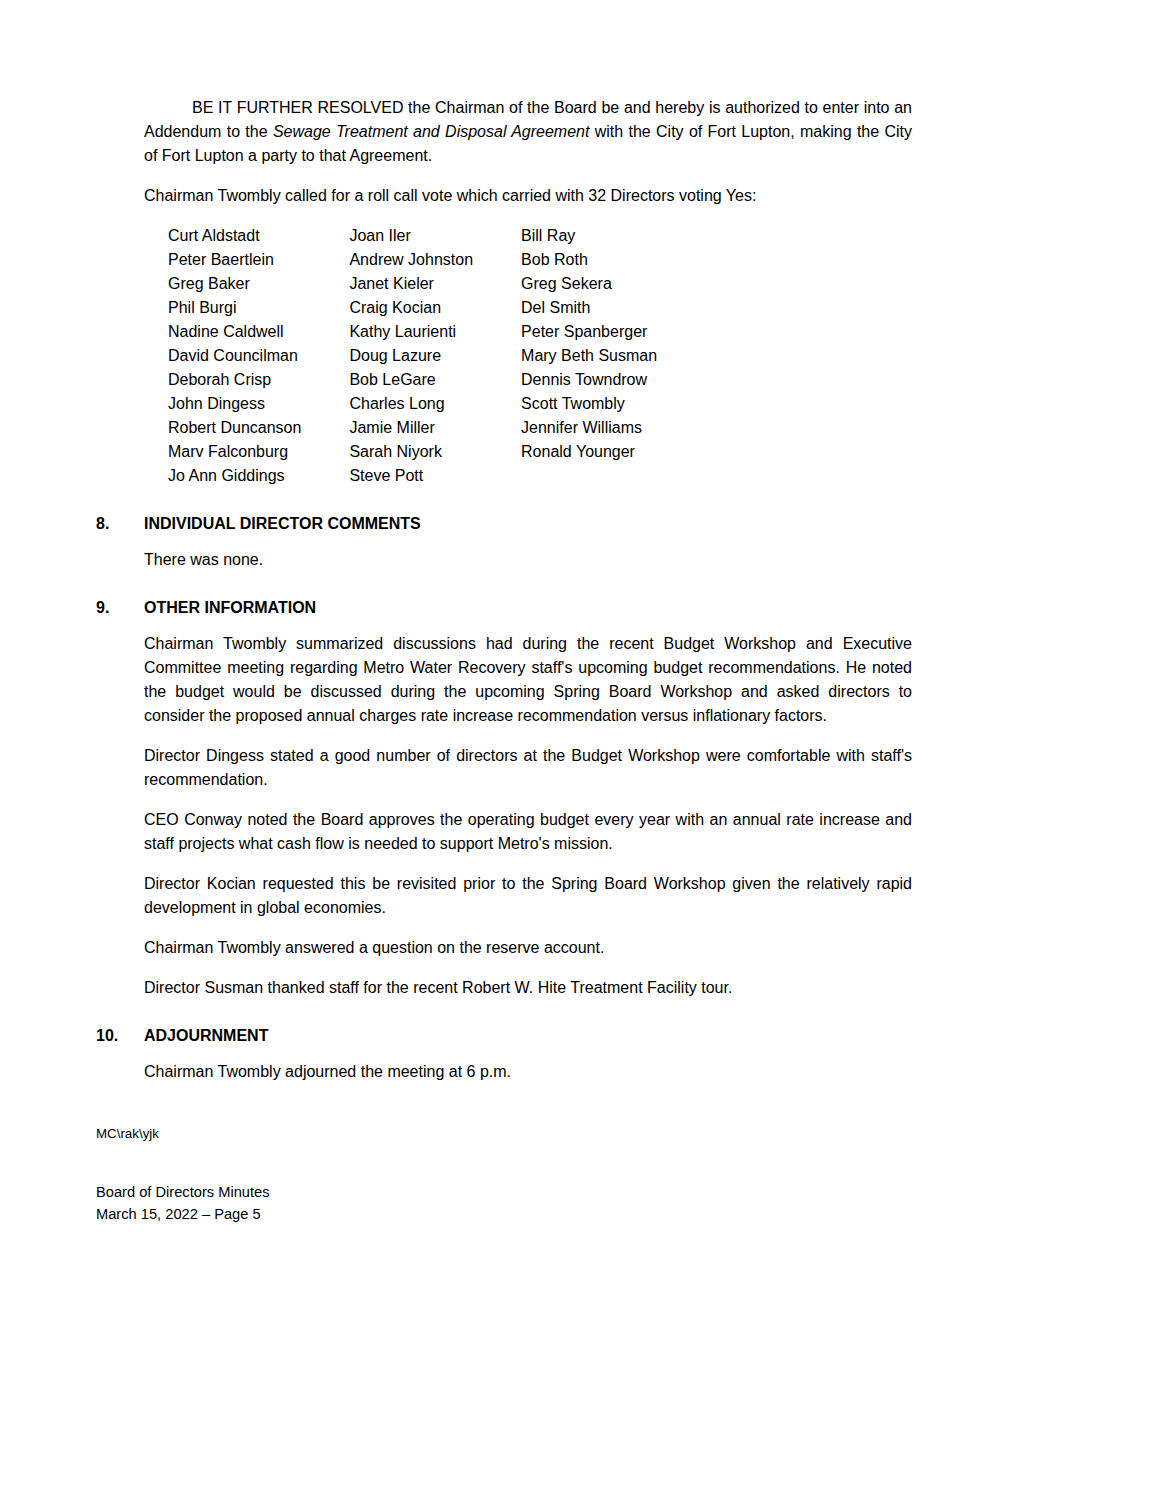BE IT FURTHER RESOLVED the Chairman of the Board be and hereby is authorized to enter into an Addendum to the Sewage Treatment and Disposal Agreement with the City of Fort Lupton, making the City of Fort Lupton a party to that Agreement.
Chairman Twombly called for a roll call vote which carried with 32 Directors voting Yes:
| Curt Aldstadt | Joan Iler | Bill Ray |
| Peter Baertlein | Andrew Johnston | Bob Roth |
| Greg Baker | Janet Kieler | Greg Sekera |
| Phil Burgi | Craig Kocian | Del Smith |
| Nadine Caldwell | Kathy Laurienti | Peter Spanberger |
| David Councilman | Doug Lazure | Mary Beth Susman |
| Deborah Crisp | Bob LeGare | Dennis Towndrow |
| John Dingess | Charles Long | Scott Twombly |
| Robert Duncanson | Jamie Miller | Jennifer Williams |
| Marv Falconburg | Sarah Niyork | Ronald Younger |
| Jo Ann Giddings | Steve Pott | |
8. INDIVIDUAL DIRECTOR COMMENTS
There was none.
9. OTHER INFORMATION
Chairman Twombly summarized discussions had during the recent Budget Workshop and Executive Committee meeting regarding Metro Water Recovery staff's upcoming budget recommendations. He noted the budget would be discussed during the upcoming Spring Board Workshop and asked directors to consider the proposed annual charges rate increase recommendation versus inflationary factors.
Director Dingess stated a good number of directors at the Budget Workshop were comfortable with staff's recommendation.
CEO Conway noted the Board approves the operating budget every year with an annual rate increase and staff projects what cash flow is needed to support Metro's mission.
Director Kocian requested this be revisited prior to the Spring Board Workshop given the relatively rapid development in global economies.
Chairman Twombly answered a question on the reserve account.
Director Susman thanked staff for the recent Robert W. Hite Treatment Facility tour.
10. ADJOURNMENT
Chairman Twombly adjourned the meeting at 6 p.m.
MC\rak\yjk
Board of Directors Minutes
March 15, 2022 – Page 5